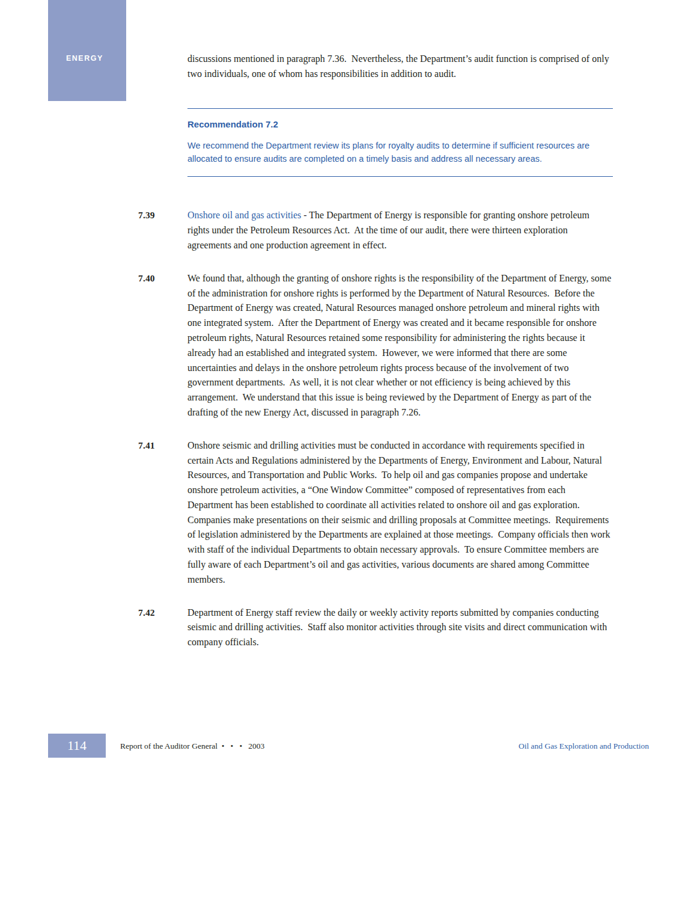ENERGY
discussions mentioned in paragraph 7.36. Nevertheless, the Department’s audit function is comprised of only two individuals, one of whom has responsibilities in addition to audit.
Recommendation 7.2
We recommend the Department review its plans for royalty audits to determine if sufficient resources are allocated to ensure audits are completed on a timely basis and address all necessary areas.
7.39 Onshore oil and gas activities - The Department of Energy is responsible for granting onshore petroleum rights under the Petroleum Resources Act. At the time of our audit, there were thirteen exploration agreements and one production agreement in effect.
7.40 We found that, although the granting of onshore rights is the responsibility of the Department of Energy, some of the administration for onshore rights is performed by the Department of Natural Resources. Before the Department of Energy was created, Natural Resources managed onshore petroleum and mineral rights with one integrated system. After the Department of Energy was created and it became responsible for onshore petroleum rights, Natural Resources retained some responsibility for administering the rights because it already had an established and integrated system. However, we were informed that there are some uncertainties and delays in the onshore petroleum rights process because of the involvement of two government departments. As well, it is not clear whether or not efficiency is being achieved by this arrangement. We understand that this issue is being reviewed by the Department of Energy as part of the drafting of the new Energy Act, discussed in paragraph 7.26.
7.41 Onshore seismic and drilling activities must be conducted in accordance with requirements specified in certain Acts and Regulations administered by the Departments of Energy, Environment and Labour, Natural Resources, and Transportation and Public Works. To help oil and gas companies propose and undertake onshore petroleum activities, a “One Window Committee” composed of representatives from each Department has been established to coordinate all activities related to onshore oil and gas exploration. Companies make presentations on their seismic and drilling proposals at Committee meetings. Requirements of legislation administered by the Departments are explained at those meetings. Company officials then work with staff of the individual Departments to obtain necessary approvals. To ensure Committee members are fully aware of each Department’s oil and gas activities, various documents are shared among Committee members.
7.42 Department of Energy staff review the daily or weekly activity reports submitted by companies conducting seismic and drilling activities. Staff also monitor activities through site visits and direct communication with company officials.
114
Report of the Auditor General • • • 2003
Oil and Gas Exploration and Production